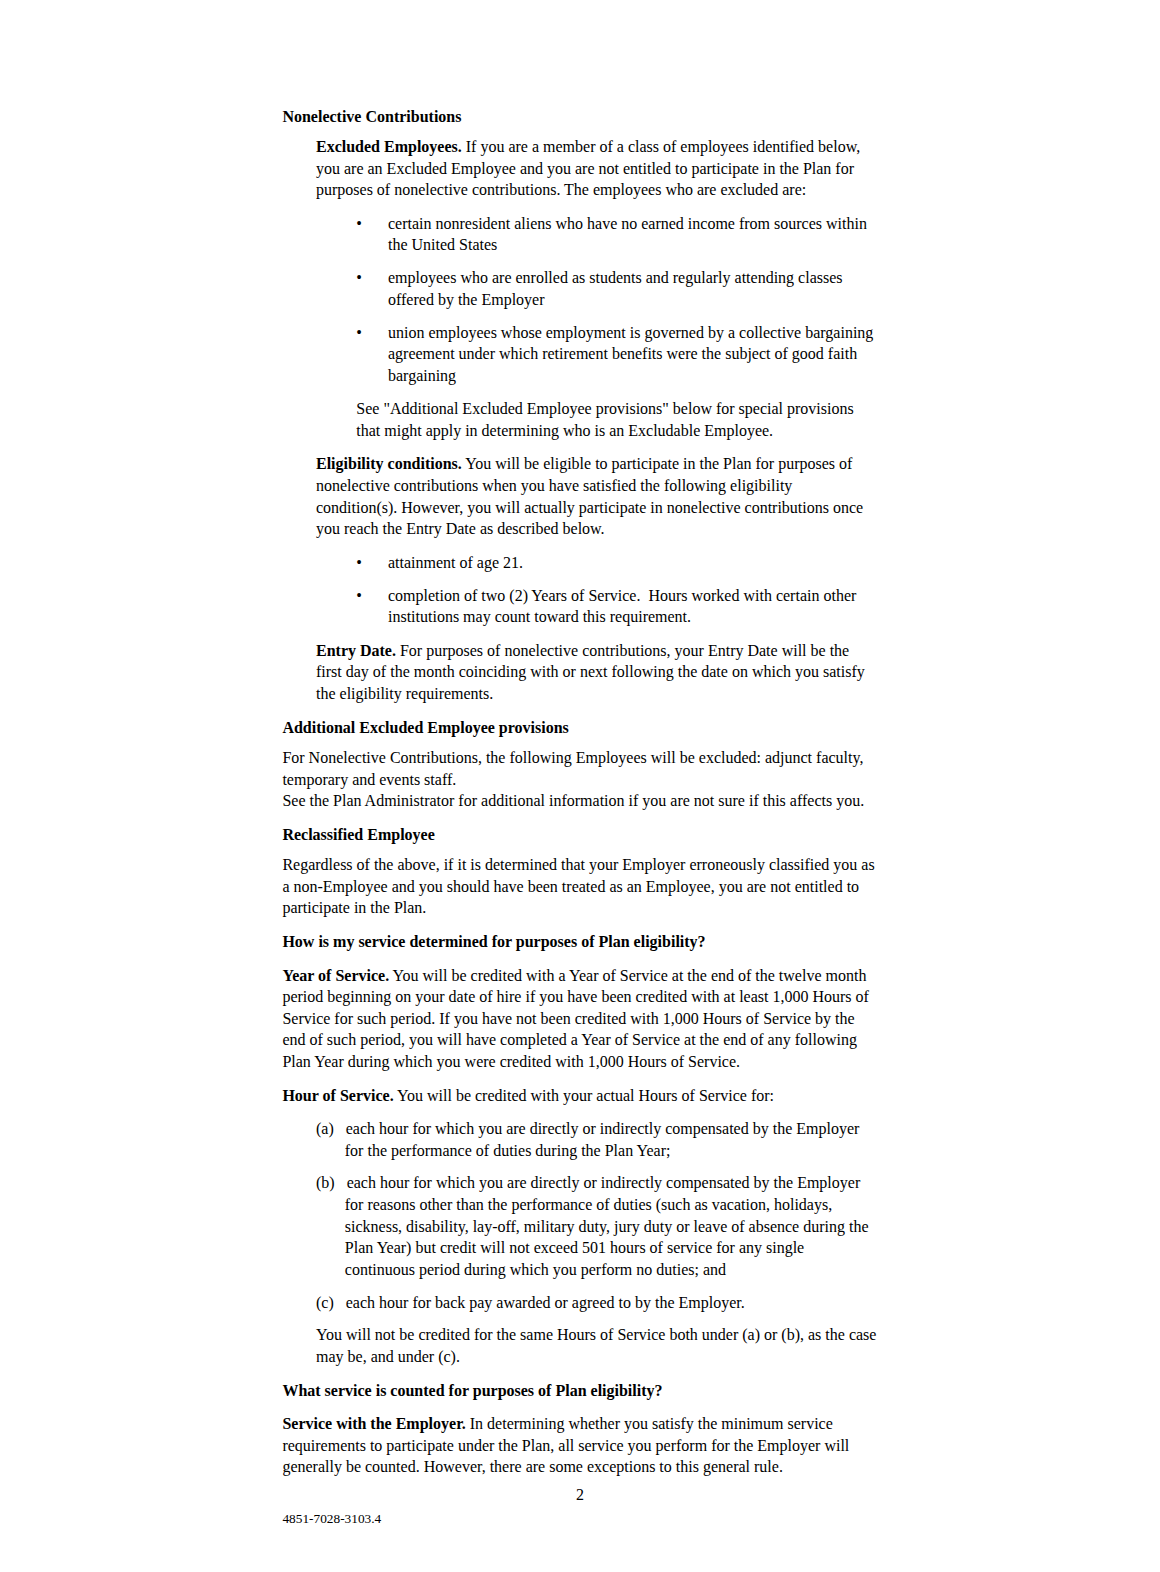Nonelective Contributions
Excluded Employees. If you are a member of a class of employees identified below, you are an Excluded Employee and you are not entitled to participate in the Plan for purposes of nonelective contributions. The employees who are excluded are:
certain nonresident aliens who have no earned income from sources within the United States
employees who are enrolled as students and regularly attending classes offered by the Employer
union employees whose employment is governed by a collective bargaining agreement under which retirement benefits were the subject of good faith bargaining
See "Additional Excluded Employee provisions" below for special provisions that might apply in determining who is an Excludable Employee.
Eligibility conditions. You will be eligible to participate in the Plan for purposes of nonelective contributions when you have satisfied the following eligibility condition(s). However, you will actually participate in nonelective contributions once you reach the Entry Date as described below.
attainment of age 21.
completion of two (2) Years of Service. Hours worked with certain other institutions may count toward this requirement.
Entry Date. For purposes of nonelective contributions, your Entry Date will be the first day of the month coinciding with or next following the date on which you satisfy the eligibility requirements.
Additional Excluded Employee provisions
For Nonelective Contributions, the following Employees will be excluded: adjunct faculty, temporary and events staff.
See the Plan Administrator for additional information if you are not sure if this affects you.
Reclassified Employee
Regardless of the above, if it is determined that your Employer erroneously classified you as a non-Employee and you should have been treated as an Employee, you are not entitled to participate in the Plan.
How is my service determined for purposes of Plan eligibility?
Year of Service. You will be credited with a Year of Service at the end of the twelve month period beginning on your date of hire if you have been credited with at least 1,000 Hours of Service for such period. If you have not been credited with 1,000 Hours of Service by the end of such period, you will have completed a Year of Service at the end of any following Plan Year during which you were credited with 1,000 Hours of Service.
Hour of Service. You will be credited with your actual Hours of Service for:
(a) each hour for which you are directly or indirectly compensated by the Employer for the performance of duties during the Plan Year;
(b) each hour for which you are directly or indirectly compensated by the Employer for reasons other than the performance of duties (such as vacation, holidays, sickness, disability, lay-off, military duty, jury duty or leave of absence during the Plan Year) but credit will not exceed 501 hours of service for any single continuous period during which you perform no duties; and
(c) each hour for back pay awarded or agreed to by the Employer.
You will not be credited for the same Hours of Service both under (a) or (b), as the case may be, and under (c).
What service is counted for purposes of Plan eligibility?
Service with the Employer. In determining whether you satisfy the minimum service requirements to participate under the Plan, all service you perform for the Employer will generally be counted. However, there are some exceptions to this general rule.
2
4851-7028-3103.4